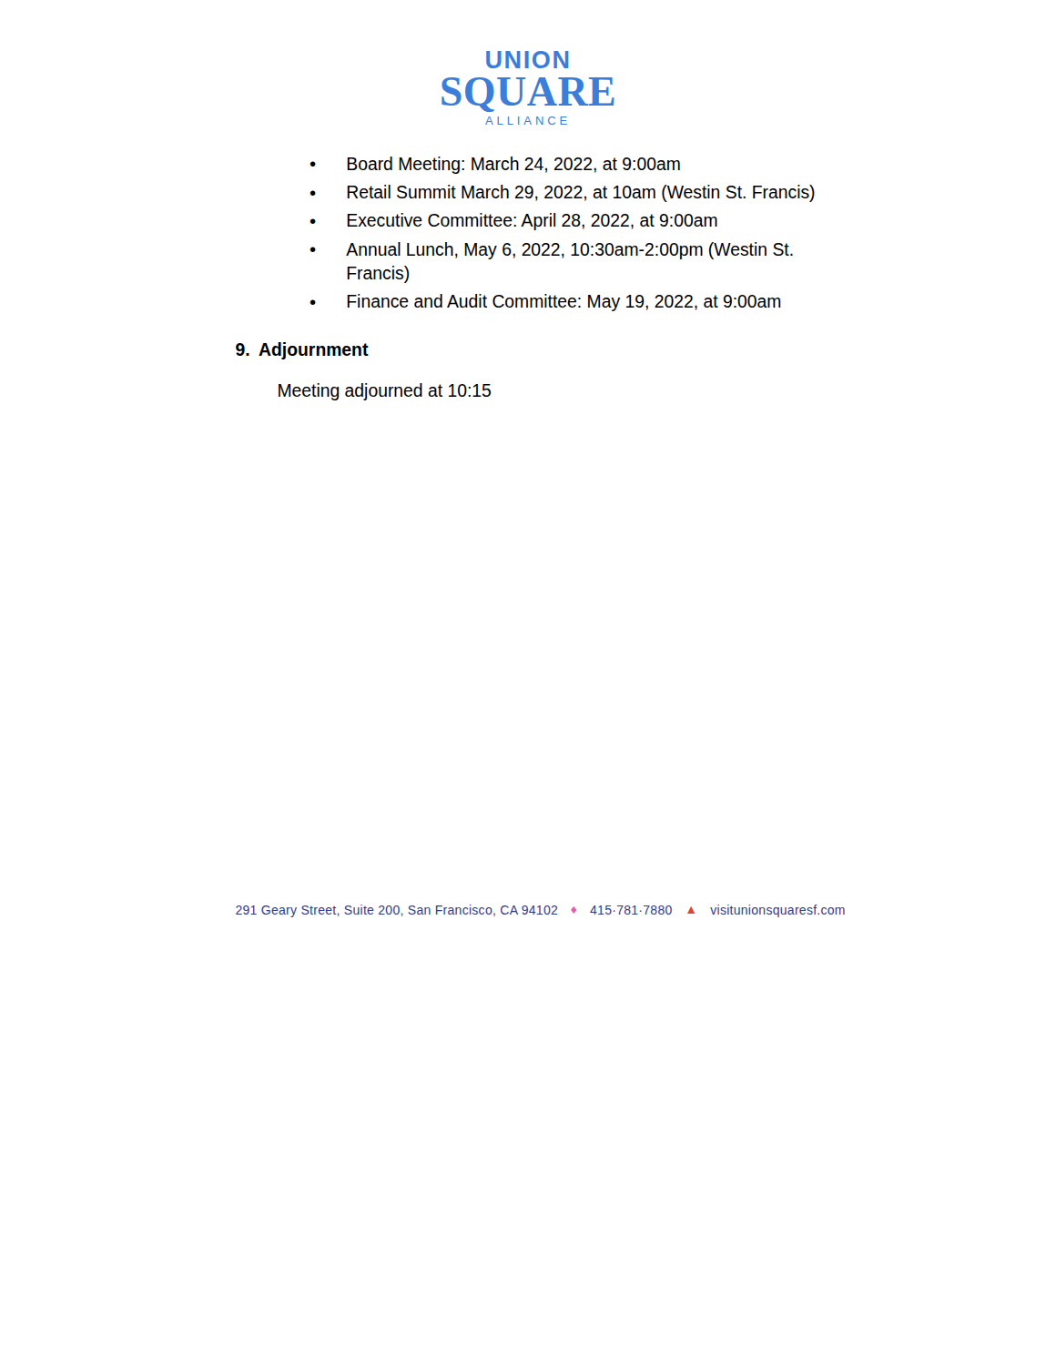UNION
SQUARE
ALLIANCE
Board Meeting: March 24, 2022, at 9:00am
Retail Summit March 29, 2022, at 10am (Westin St. Francis)
Executive Committee: April 28, 2022, at 9:00am
Annual Lunch, May 6, 2022, 10:30am-2:00pm (Westin St. Francis)
Finance and Audit Committee: May 19, 2022, at 9:00am
9. Adjournment
Meeting adjourned at 10:15
291 Geary Street, Suite 200, San Francisco, CA 94102 ♦ 415·781·7880 ▲ visitunionsquaresf.com